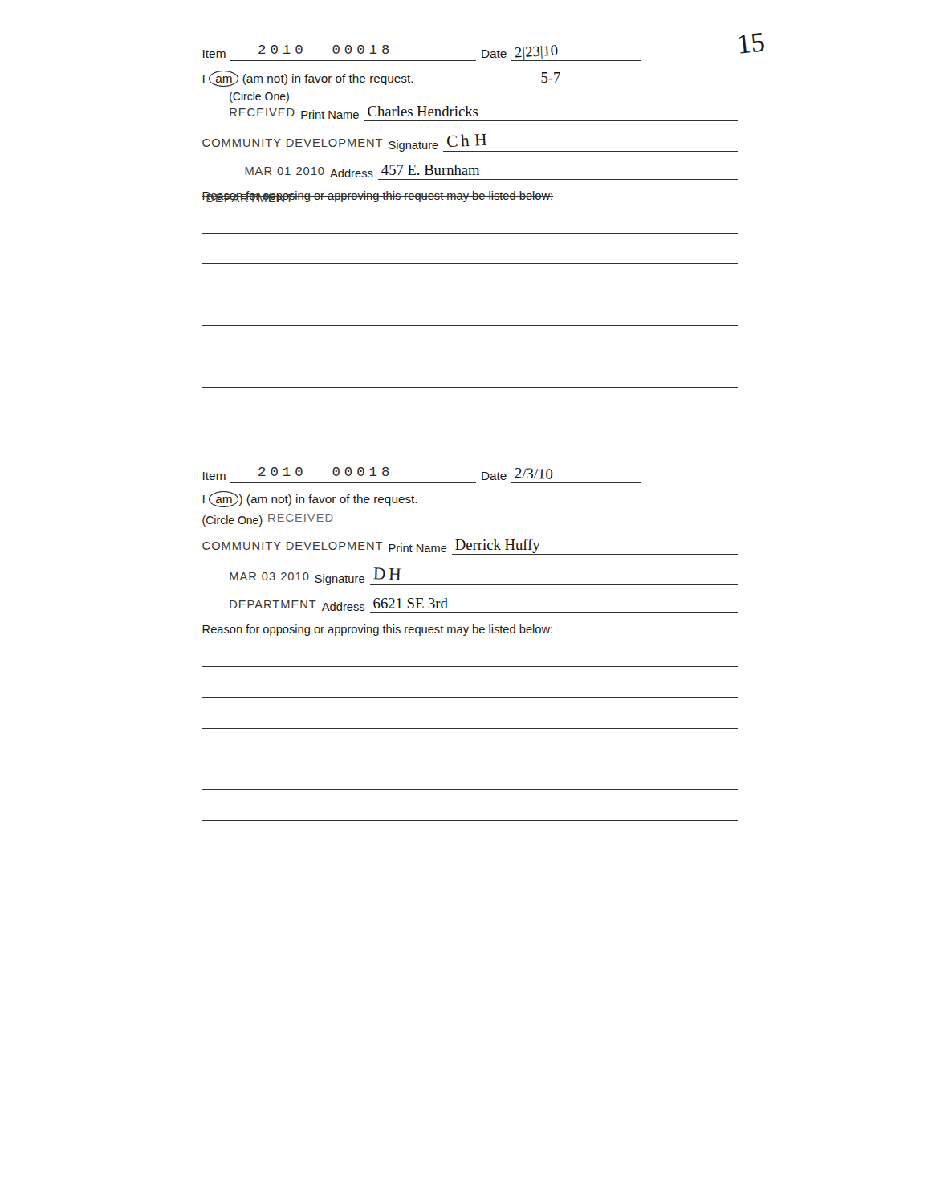15
Item 2010 00018 Date 2|23|10
I am (am not) in favor of the request. 5‑7
(Circle One)
RECEIVED Print Name Charles Hendricks
COMMUNITY DEVELOPMENT Signature C h  H
MAR 01 2010 Address 457 E. Burnham
Reason for opposing or approving this request may be listed below: DEPARTMENT
Item 2010 00018 Date 2/3/10
I am) (am not) in favor of the request.   
(Circle One) RECEIVED
COMMUNITY DEVELOPMENT Print Name Derrick Huffy
MAR 03 2010 Signature D H
DEPARTMENT Address 6621 SE 3rd
Reason for opposing or approving this request may be listed below: